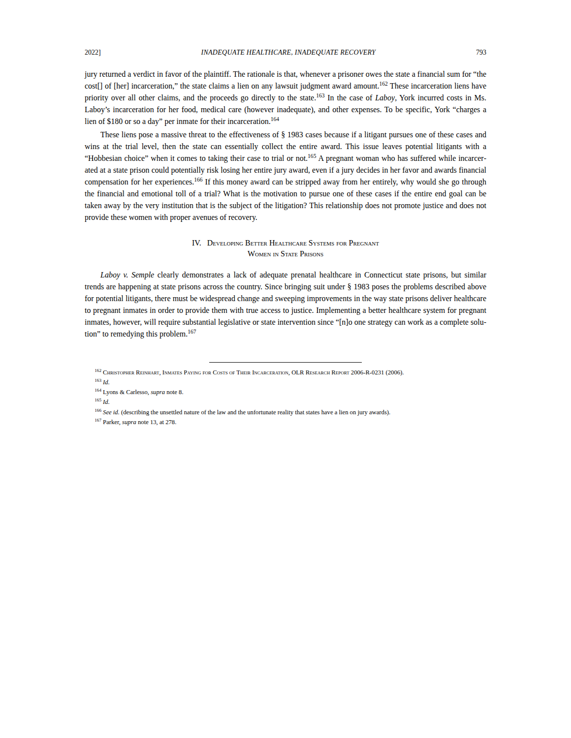2022] Inadequate Healthcare, Inadequate Recovery 793
jury returned a verdict in favor of the plaintiff. The rationale is that, whenever a prisoner owes the state a financial sum for “the cost[] of [her] incarceration,” the state claims a lien on any lawsuit judgment award amount.162 These incarceration liens have priority over all other claims, and the proceeds go directly to the state.163 In the case of Laboy, York incurred costs in Ms. Laboy’s incarceration for her food, medical care (however inadequate), and other expenses. To be specific, York “charges a lien of $180 or so a day” per inmate for their incarceration.164
These liens pose a massive threat to the effectiveness of § 1983 cases because if a litigant pursues one of these cases and wins at the trial level, then the state can essentially collect the entire award. This issue leaves potential litigants with a “Hobbesian choice” when it comes to taking their case to trial or not.165 A pregnant woman who has suffered while incarcerated at a state prison could potentially risk losing her entire jury award, even if a jury decides in her favor and awards financial compensation for her experiences.166 If this money award can be stripped away from her entirely, why would she go through the financial and emotional toll of a trial? What is the motivation to pursue one of these cases if the entire end goal can be taken away by the very institution that is the subject of the litigation? This relationship does not promote justice and does not provide these women with proper avenues of recovery.
IV. Developing Better Healthcare Systems for Pregnant
Women in State Prisons
Laboy v. Semple clearly demonstrates a lack of adequate prenatal healthcare in Connecticut state prisons, but similar trends are happening at state prisons across the country. Since bringing suit under § 1983 poses the problems described above for potential litigants, there must be widespread change and sweeping improvements in the way state prisons deliver healthcare to pregnant inmates in order to provide them with true access to justice. Implementing a better healthcare system for pregnant inmates, however, will require substantial legislative or state intervention since “[n]o one strategy can work as a complete solution” to remedying this problem.167
162 Christopher Reinhart, Inmates Paying for Costs of Their Incarceration, OLR Research Report 2006-R-0231 (2006).
163 Id.
164 Lyons & Carlesso, supra note 8.
165 Id.
166 See id. (describing the unsettled nature of the law and the unfortunate reality that states have a lien on jury awards).
167 Parker, supra note 13, at 278.